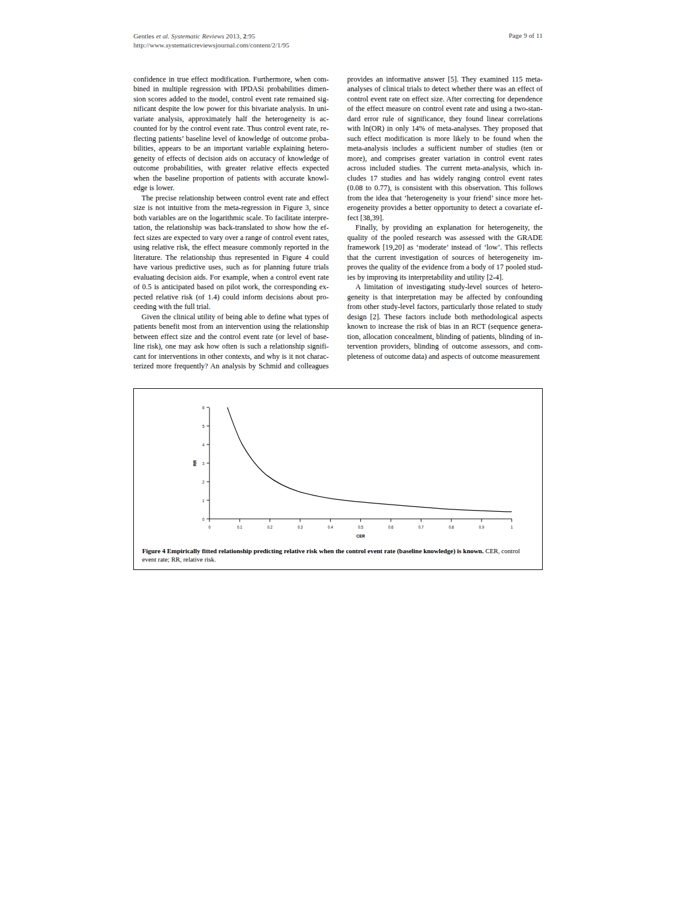Gentles et al. Systematic Reviews 2013, 2:95
http://www.systematicreviewsjournal.com/content/2/1/95
Page 9 of 11
confidence in true effect modification. Furthermore, when combined in multiple regression with IPDASi probabilities dimension scores added to the model, control event rate remained significant despite the low power for this bivariate analysis. In univariate analysis, approximately half the heterogeneity is accounted for by the control event rate. Thus control event rate, reflecting patients’ baseline level of knowledge of outcome probabilities, appears to be an important variable explaining heterogeneity of effects of decision aids on accuracy of knowledge of outcome probabilities, with greater relative effects expected when the baseline proportion of patients with accurate knowledge is lower.
The precise relationship between control event rate and effect size is not intuitive from the meta-regression in Figure 3, since both variables are on the logarithmic scale. To facilitate interpretation, the relationship was back-translated to show how the effect sizes are expected to vary over a range of control event rates, using relative risk, the effect measure commonly reported in the literature. The relationship thus represented in Figure 4 could have various predictive uses, such as for planning future trials evaluating decision aids. For example, when a control event rate of 0.5 is anticipated based on pilot work, the corresponding expected relative risk (of 1.4) could inform decisions about proceeding with the full trial.
Given the clinical utility of being able to define what types of patients benefit most from an intervention using the relationship between effect size and the control event rate (or level of baseline risk), one may ask how often is such a relationship significant for interventions in other contexts, and why is it not characterized more frequently? An analysis by Schmid and colleagues provides an informative answer [5]. They examined 115 meta-analyses of clinical trials to detect whether there was an effect of control event rate on effect size. After correcting for dependence of the effect measure on control event rate and using a two-standard error rule of significance, they found linear correlations with ln(OR) in only 14% of meta-analyses. They proposed that such effect modification is more likely to be found when the meta-analysis includes a sufficient number of studies (ten or more), and comprises greater variation in control event rates across included studies. The current meta-analysis, which includes 17 studies and has widely ranging control event rates (0.08 to 0.77), is consistent with this observation. This follows from the idea that ‘heterogeneity is your friend’ since more heterogeneity provides a better opportunity to detect a covariate effect [38,39].
Finally, by providing an explanation for heterogeneity, the quality of the pooled research was assessed with the GRADE framework [19,20] as ‘moderate’ instead of ‘low’. This reflects that the current investigation of sources of heterogeneity improves the quality of the evidence from a body of 17 pooled studies by improving its interpretability and utility [2-4].
A limitation of investigating study-level sources of heterogeneity is that interpretation may be affected by confounding from other study-level factors, particularly those related to study design [2]. These factors include both methodological aspects known to increase the risk of bias in an RCT (sequence generation, allocation concealment, blinding of patients, blinding of intervention providers, blinding of outcome assessors, and completeness of outcome data) and aspects of outcome measurement
0 1 2 3 4 5 6 0 0.1 0.2 0.3 0.4 0.5 0.6 0.7 0.8 0.9 1 CER RR
Figure 4 Empirically fitted relationship predicting relative risk when the control event rate (baseline knowledge) is known. CER, control event rate; RR, relative risk.